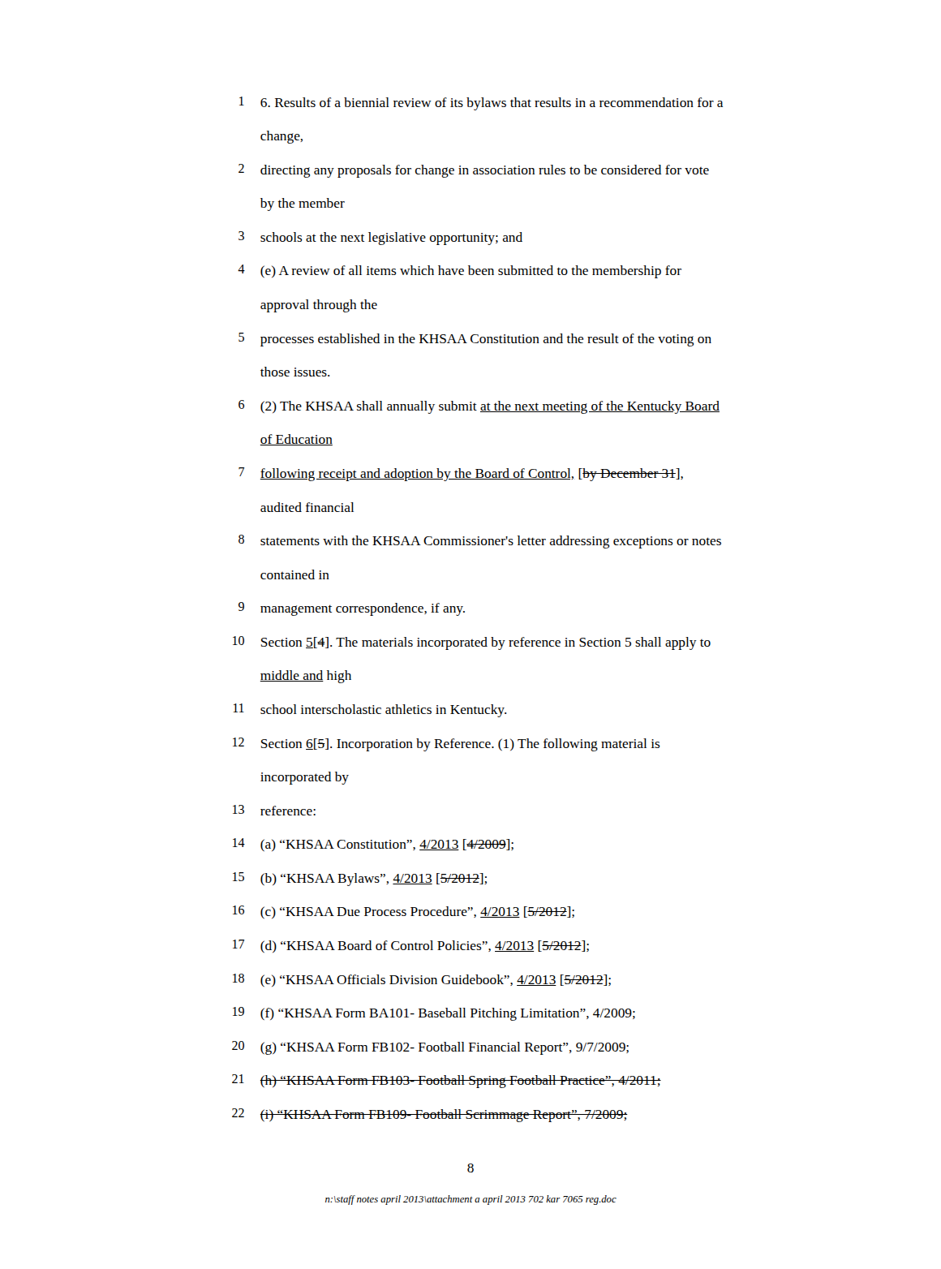6. Results of a biennial review of its bylaws that results in a recommendation for a change,
directing any proposals for change in association rules to be considered for vote by the member
schools at the next legislative opportunity; and
(e) A review of all items which have been submitted to the membership for approval through the
processes established in the KHSAA Constitution and the result of the voting on those issues.
(2) The KHSAA shall annually submit at the next meeting of the Kentucky Board of Education
following receipt and adoption by the Board of Control, [by December 31], audited financial
statements with the KHSAA Commissioner's letter addressing exceptions or notes contained in
management correspondence, if any.
Section 5[4]. The materials incorporated by reference in Section 5 shall apply to middle and high
school interscholastic athletics in Kentucky.
Section 6[5]. Incorporation by Reference. (1) The following material is incorporated by
reference:
(a) “KHSAA Constitution”, 4/2013 [4/2009];
(b) “KHSAA Bylaws”, 4/2013 [5/2012];
(c) “KHSAA Due Process Procedure”, 4/2013 [5/2012];
(d) “KHSAA Board of Control Policies”, 4/2013 [5/2012];
(e) “KHSAA Officials Division Guidebook”, 4/2013 [5/2012];
(f) “KHSAA Form BA101- Baseball Pitching Limitation”, 4/2009;
(g) “KHSAA Form FB102- Football Financial Report”, 9/7/2009;
(h) “KHSAA Form FB103- Football Spring Football Practice”, 4/2011;
(i) “KHSAA Form FB109- Football Scrimmage Report”, 7/2009;
8
n:\staff notes april 2013\attachment a april 2013 702 kar 7065 reg.doc